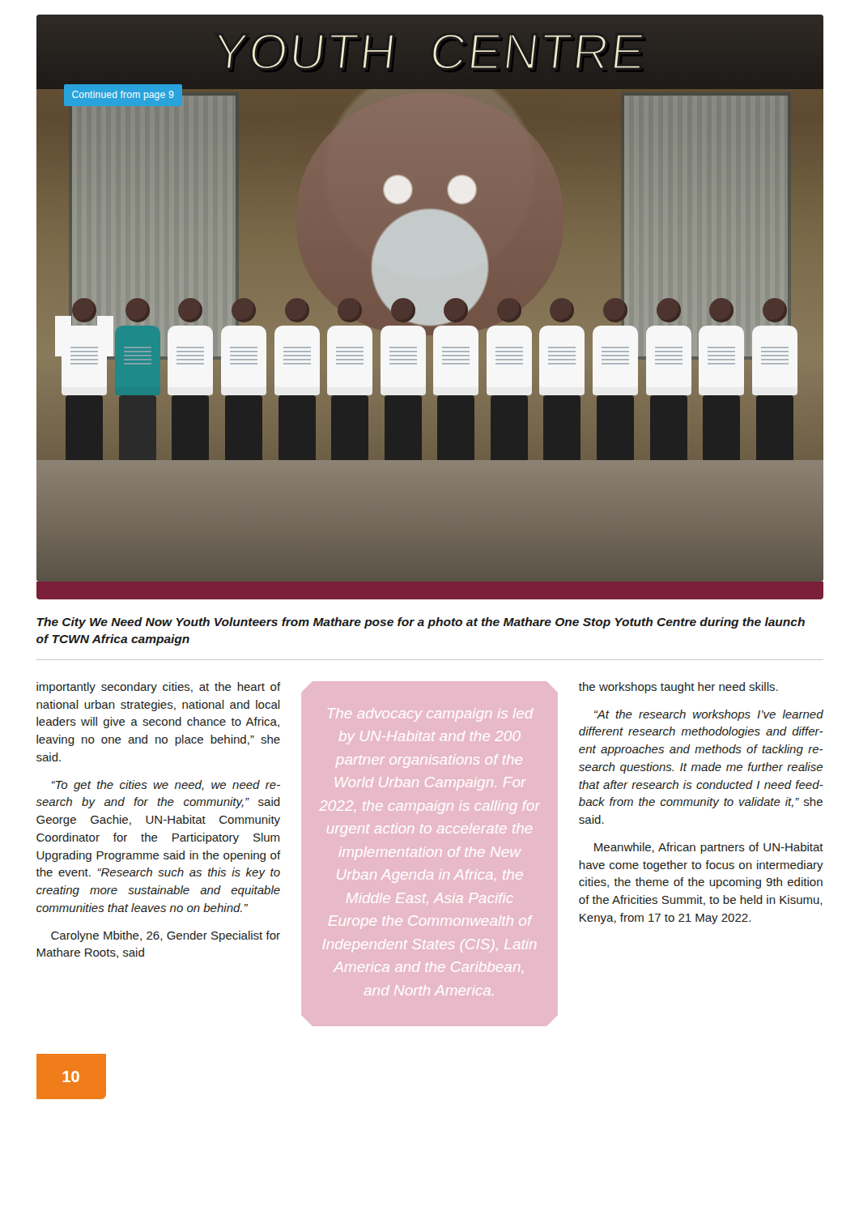YOUTH CENTRE
Continued from page 9
The City We Need Now Youth Volunteers from Mathare pose for a photo at the Mathare One Stop Yotuth Centre during the launch of TCWN Africa campaign
importantly secondary cities, at the heart of national urban strategies, national and local leaders will give a second chance to Africa, leaving no one and no place behind,” she said.
“To get the cities we need, we need research by and for the community,” said George Gachie, UN-Habitat Community Coordinator for the Participatory Slum Upgrading Programme said in the opening of the event. “Research such as this is key to creating more sustainable and equitable communities that leaves no on behind.”
Carolyne Mbithe, 26, Gender Specialist for Mathare Roots, said
The advocacy campaign is led by UN-Habitat and the 200 partner organisations of the World Urban Campaign. For 2022, the campaign is calling for urgent action to accelerate the implementation of the New Urban Agenda in Africa, the Middle East, Asia Pacific Europe the Commonwealth of Independent States (CIS), Latin America and the Caribbean, and North America.
the workshops taught her need skills.
“At the research workshops I’ve learned different research methodologies and different approaches and methods of tackling research questions. It made me further realise that after research is conducted I need feedback from the community to validate it,” she said.
Meanwhile, African partners of UN-Habitat have come together to focus on intermediary cities, the theme of the upcoming 9th edition of the Africities Summit, to be held in Kisumu, Kenya, from 17 to 21 May 2022.
10